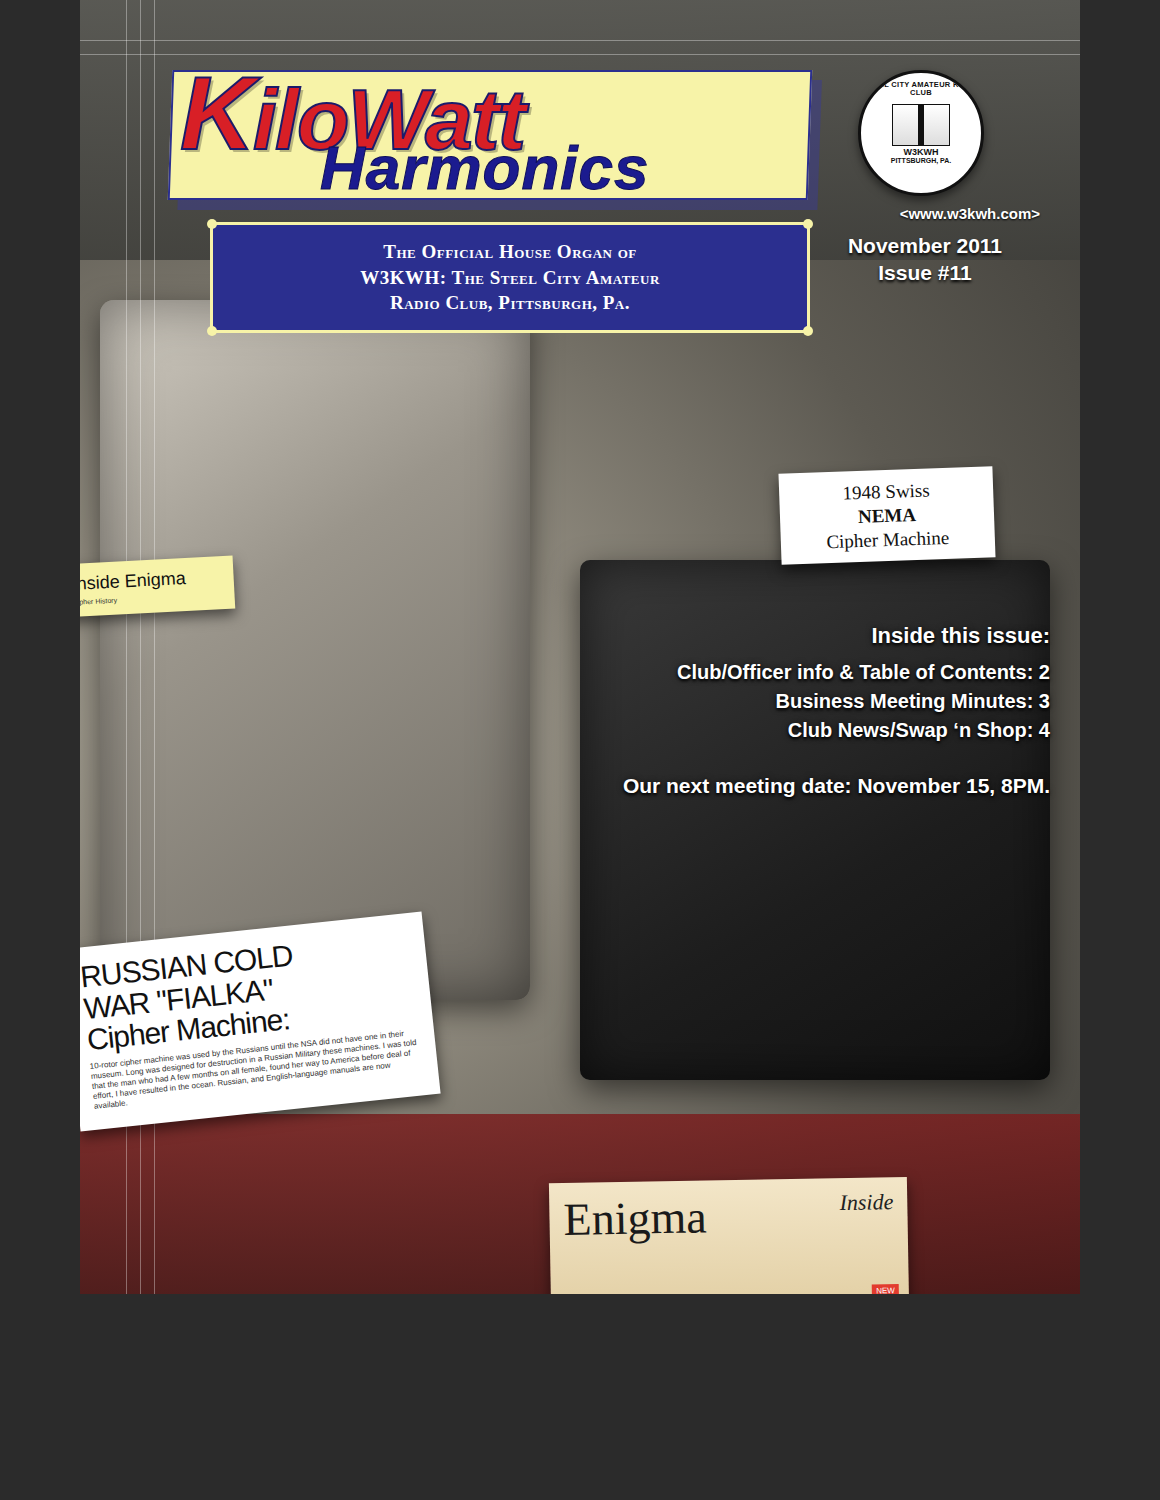KiloWatt
Harmonics
STEEL CITY AMATEUR RADIO CLUB
W3KWH
PITTSBURGH, PA.
<www.w3kwh.com>
November 2011
Issue #11
The Official House Organ of
W3KWH: The Steel City Amateur
Radio Club, Pittsburgh, Pa.
Inside this issue:
Club/Officer info & Table of Contents: 2
Business Meeting Minutes: 3
Club News/Swap ‘n Shop: 4
Our next meeting date: November 15, 8PM.
1948 Swiss
NEMA
Cipher Machine
Inside Enigma
Cipher History
RUSSIAN COLD
WAR "FIALKA"
Cipher Machine:
10-rotor cipher machine was used by the Russians until the NSA did not have one in their museum. Long was designed for destruction in a Russian Military these machines. I was told that the man who had A few months on all female, found her way to America before deal of effort, I have resulted in the ocean. Russian, and English-language manuals are now available.
Inside
Enigma
NEW